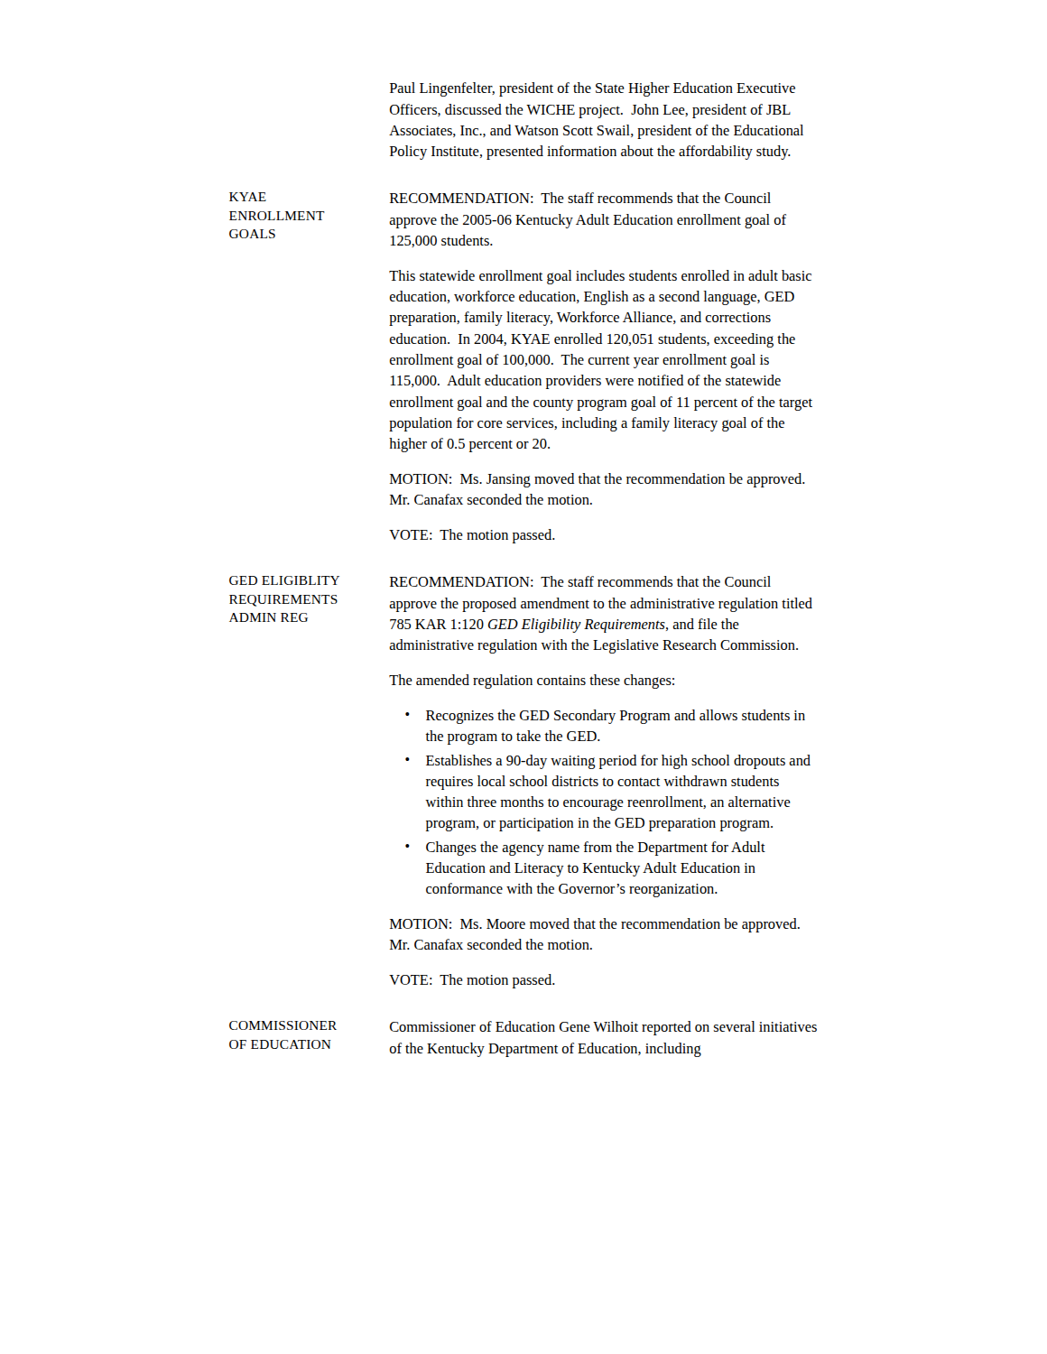| | Paul Lingenfelter, president of the State Higher Education Executive Officers, discussed the WICHE project. John Lee, president of JBL Associates, Inc., and Watson Scott Swail, president of the Educational Policy Institute, presented information about the affordability study. |
| KYAE ENROLLMENT GOALS | RECOMMENDATION: The staff recommends that the Council approve the 2005-06 Kentucky Adult Education enrollment goal of 125,000 students. This statewide enrollment goal includes students enrolled in adult basic education, workforce education, English as a second language, GED preparation, family literacy, Workforce Alliance, and corrections education. In 2004, KYAE enrolled 120,051 students, exceeding the enrollment goal of 100,000. The current year enrollment goal is 115,000. Adult education providers were notified of the statewide enrollment goal and the county program goal of 11 percent of the target population for core services, including a family literacy goal of the higher of 0.5 percent or 20. MOTION: Ms. Jansing moved that the recommendation be approved. Mr. Canafax seconded the motion. VOTE: The motion passed. |
| GED ELIGIBLITY REQUIREMENTS ADMIN REG | RECOMMENDATION: The staff recommends that the Council approve the proposed amendment to the administrative regulation titled 785 KAR 1:120 GED Eligibility Requirements , and file the administrative regulation with the Legislative Research Commission. The amended regulation contains these changes: Recognizes the GED Secondary Program and allows students in the program to take the GED. Establishes a 90-day waiting period for high school dropouts and requires local school districts to contact withdrawn students within three months to encourage reenrollment, an alternative program, or participation in the GED preparation program. Changes the agency name from the Department for Adult Education and Literacy to Kentucky Adult Education in conformance with the Governor’s reorganization. MOTION: Ms. Moore moved that the recommendation be approved. Mr. Canafax seconded the motion. VOTE: The motion passed. |
| COMMISSIONER OF EDUCATION | Commissioner of Education Gene Wilhoit reported on several initiatives of the Kentucky Department of Education, including |